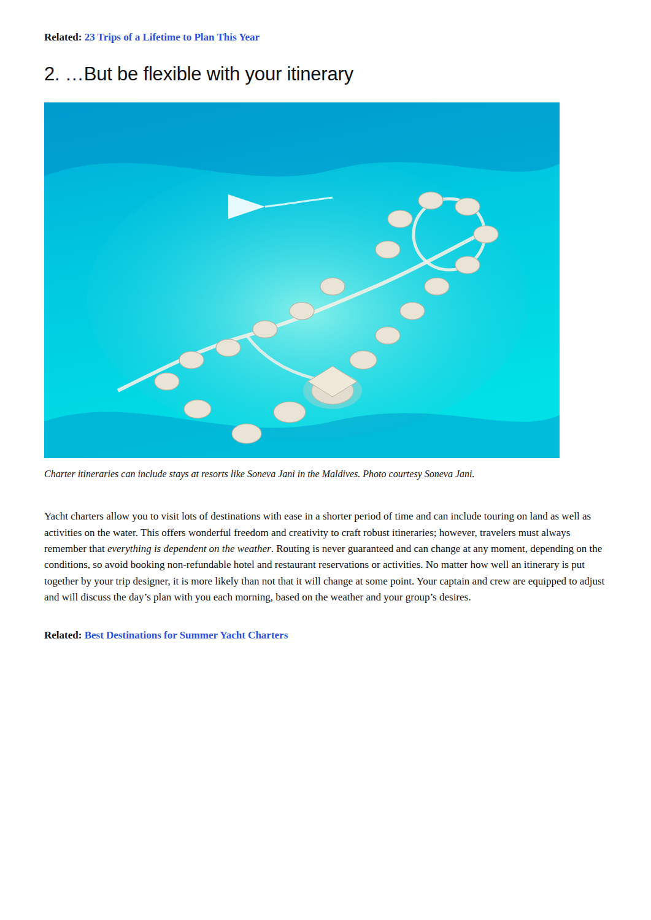Related: 23 Trips of a Lifetime to Plan This Year
2. …But be flexible with your itinerary
Charter itineraries can include stays at resorts like Soneva Jani in the Maldives. Photo courtesy Soneva Jani.
Yacht charters allow you to visit lots of destinations with ease in a shorter period of time and can include touring on land as well as activities on the water. This offers wonderful freedom and creativity to craft robust itineraries; however, travelers must always remember that everything is dependent on the weather. Routing is never guaranteed and can change at any moment, depending on the conditions, so avoid booking non-refundable hotel and restaurant reservations or activities. No matter how well an itinerary is put together by your trip designer, it is more likely than not that it will change at some point. Your captain and crew are equipped to adjust and will discuss the day’s plan with you each morning, based on the weather and your group’s desires.
Related: Best Destinations for Summer Yacht Charters